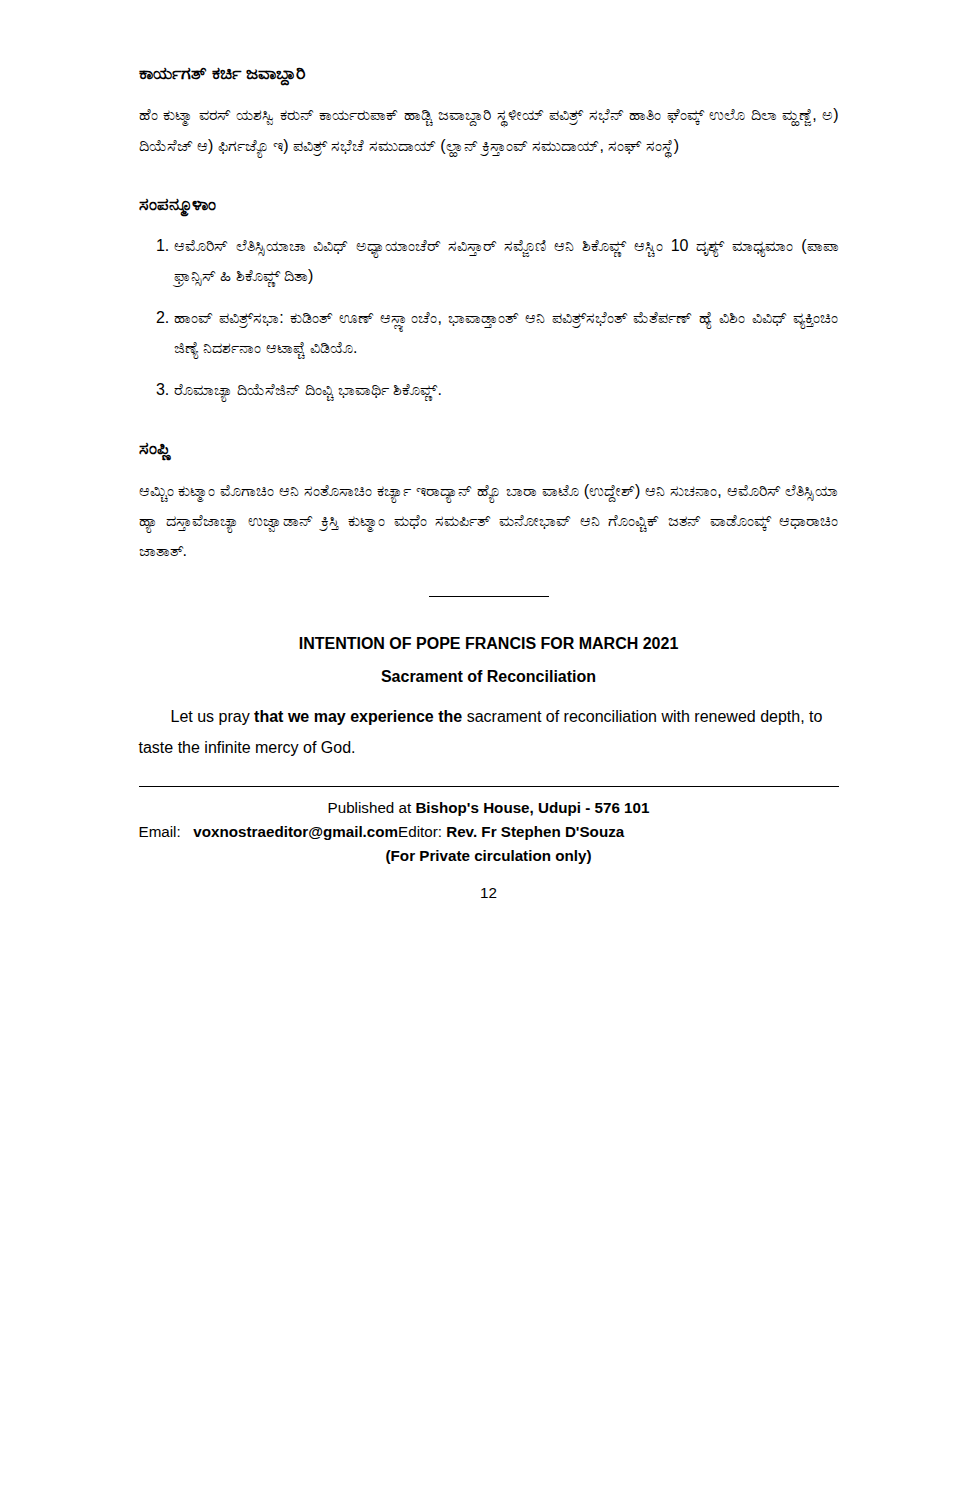ಕಾರ್ಯಗತ್ ಕರ್ಚಿ ಜವಾಬ್ದಾರಿ
ಹೆಂ ಕುಟ್ಮಾ ವರಸ್ ಯಶಸ್ವಿ ಕರುನ್ ಕಾರ್ಯರುಪಾಕ್ ಹಾಡ್ಚಿ ಜವಾಬ್ದಾರಿ ಸ್ಥಳೀಯ್ ಪವಿತ್ರ್ ಸಭೆನ್ ಹಾತಿಂ ಘೆಂವ್ಕ್ ಉಲೊ ದಿಲಾ ಮ್ಹಣ್ಜೆ, ಅ) ದಿಯೆಸೆಜ್ ಆ) ಫಿರ್ಗಜ್ಯೊ ಇ) ಪವಿತ್ರ್ ಸಭೆಚೆ ಸಮುದಾಯ್ (ಲ್ಹಾನ್ ಕ್ರಿಸ್ತಾಂವ್ ಸಮುದಾಯ್, ಸಂಘ್ ಸಂಸ್ಥೆ)
ಸಂಪನ್ಮೂಳಾಂ
ಆಮೊರಿಸ್ ಲೆತಿಸ್ಸಿಯಾಚಾ ವಿವಿಧ್ ಅಧ್ಯಾಯಾಂಚೆರ್ ಸವಿಸ್ತಾರ್ ಸಮ್ಜೊಣಿ ಆನಿ ಶಿಕೊವ್ಣ್ ಆಸ್ಚಿಂ 10 ದೃಶ್ಯ್ ಮಾಧ್ಯಮಾಂ (ಪಾಪಾ ಫ್ರಾನ್ಸಿಸ್ ಹಿ ಶಿಕೊವ್ಣ್ ದಿತಾ)
ಹಾಂವ್ ಪವಿತ್ರ್‌ಸಭಾ: ಕುಡಿಂತ್ ಊಣ್ ಆಸ್ಲ್ಯಾಂಚೆಂ, ಭಾವಾಡ್ತಾಂತ್ ಆನಿ ಪವಿತ್ರ್‌ಸಭೆಂತ್ ಮೆತೆರ್ಪಣ್ ಹ್ಯೆ ವಿಶಿಂ ವಿವಿಧ್ ವ್ಯಕ್ತಿಂಚಿಂ ಜಿಣ್ಯೆ ನಿದರ್ಶನಾಂ ಆಟಾಪ್ಚೆ ವಿಡಿಯೊ.
ರೊಮಾಚ್ಯಾ ದಿಯೆಸೆಜಿನ್ ದಿಂವ್ಚಿ ಭಾವಾರ್ಥಿ ಶಿಕೊವ್ಣ್.
ಸಂಪ್ಣಿ
ಆಮ್ಚಿಂ ಕುಟ್ಮಾಂ ಮೊಗಾಚಿಂ ಆನಿ ಸಂತೊಸಾಚಿಂ ಕರ್ಚ್ಯಾ ಇರಾದ್ಯಾನ್ ಹ್ಯೊ ಬಾರಾ ವಾಟೊ (ಉದ್ದೇಶ್) ಆನಿ ಸುಚನಾಂ, ಆಮೊರಿಸ್ ಲೆತಿಸ್ಸಿಯಾ ಹ್ಯಾ ದಸ್ತಾವೆಜಾಚ್ಯಾ ಉಜ್ವಾಡಾನ್ ಕ್ರಿಸ್ತಿ ಕುಟ್ಮಾಂ ಮಧೆಂ ಸಮರ್ಪಿತ್ ಮನೋಭಾವ್ ಆನಿ ಗೊಂವ್ಚಿಕ್ ಜತನ್ ವಾಡೊಂವ್ಕ್ ಆಧಾರಾಚಿಂ ಜಾತಾತ್.
INTENTION OF POPE FRANCIS FOR MARCH 2021
Sacrament of Reconciliation
Let us pray that we may experience the sacrament of reconciliation with renewed depth, to taste the infinite mercy of God.
Published at Bishop's House, Udupi - 576 101
Email: voxnostraeditor@gmail.com Editor: Rev. Fr Stephen D'Souza
(For Private circulation only)
12